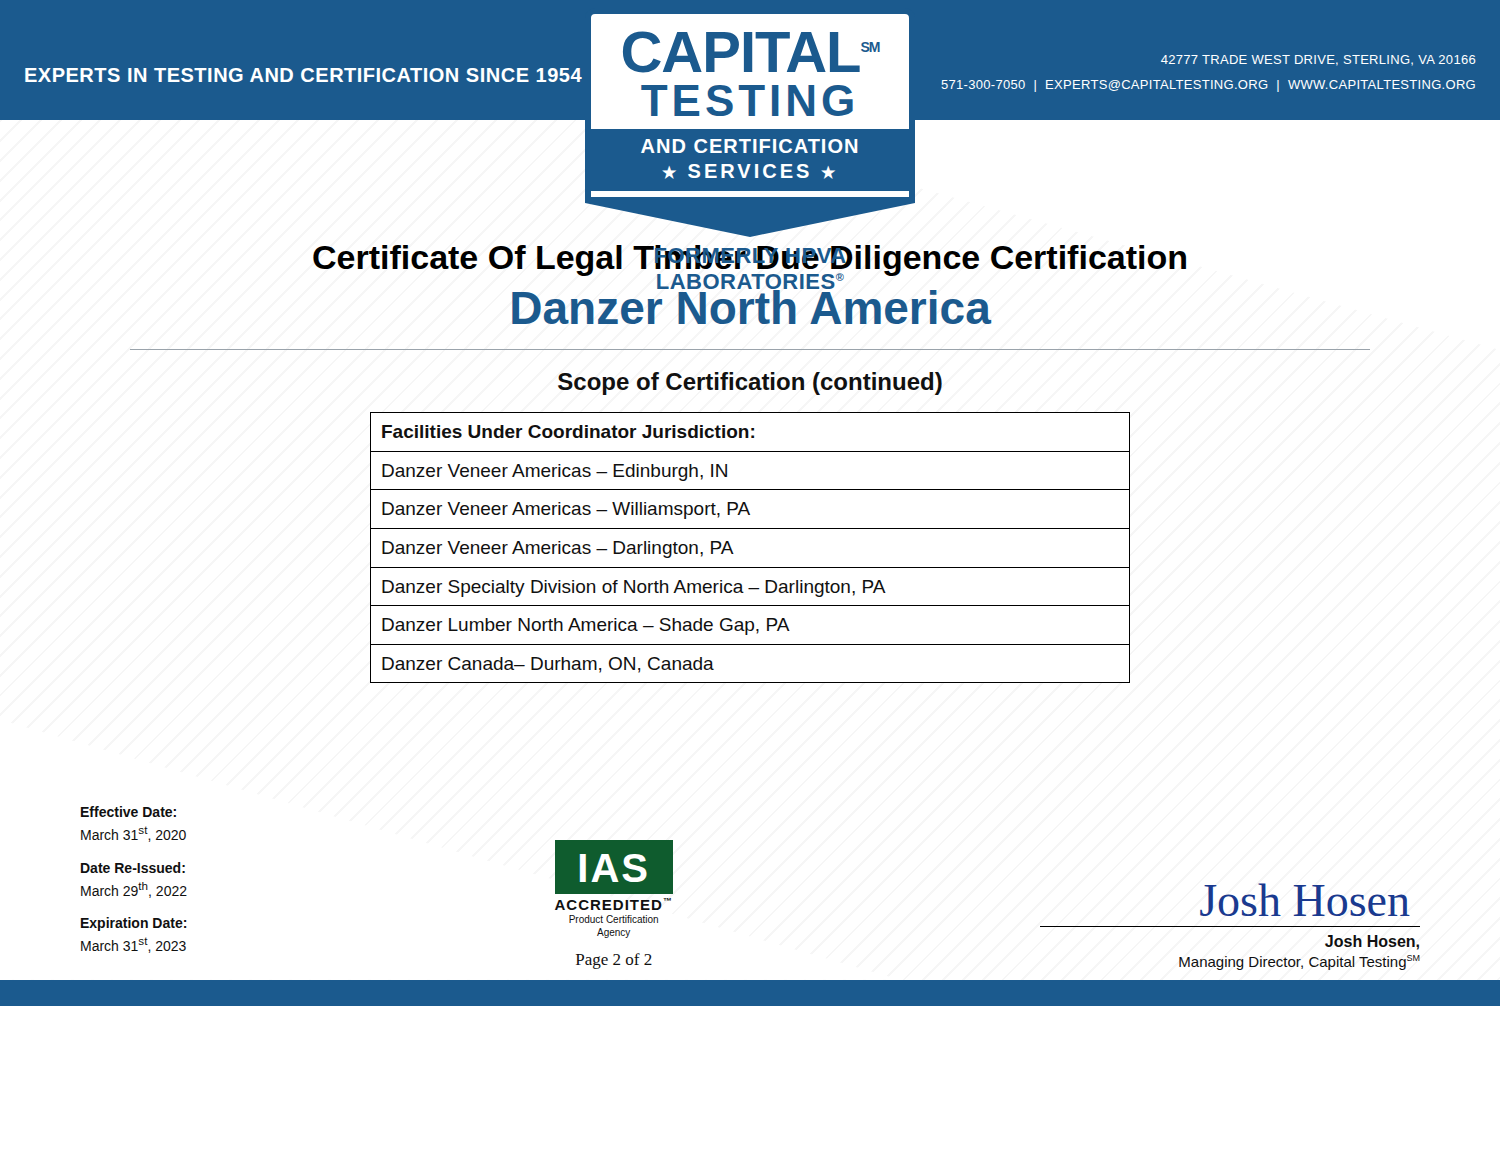EXPERTS IN TESTING AND CERTIFICATION SINCE 1954
42777 TRADE WEST DRIVE, STERLING, VA 20166
571-300-7050 | EXPERTS@CAPITALTESTING.ORG | WWW.CAPITALTESTING.ORG
CAPITALSM
TESTING
AND CERTIFICATION
★ SERVICES ★
FORMERLY HPVA LABORATORIES®
Certificate Of Legal Timber Due Diligence Certification
Danzer North America
Scope of Certification (continued)
| Facilities Under Coordinator Jurisdiction: |
| --- |
| Danzer Veneer Americas – Edinburgh, IN |
| Danzer Veneer Americas – Williamsport, PA |
| Danzer Veneer Americas – Darlington, PA |
| Danzer Specialty Division of North America – Darlington, PA |
| Danzer Lumber North America – Shade Gap, PA |
| Danzer Canada– Durham, ON, Canada |
Effective Date: March 31st, 2020
Date Re-Issued: March 29th, 2022
Expiration Date: March 31st, 2023
IAS
ACCREDITED™
Product Certification
Agency
Page 2 of 2
Josh Hosen
Josh Hosen,
Managing Director, Capital TestingSM